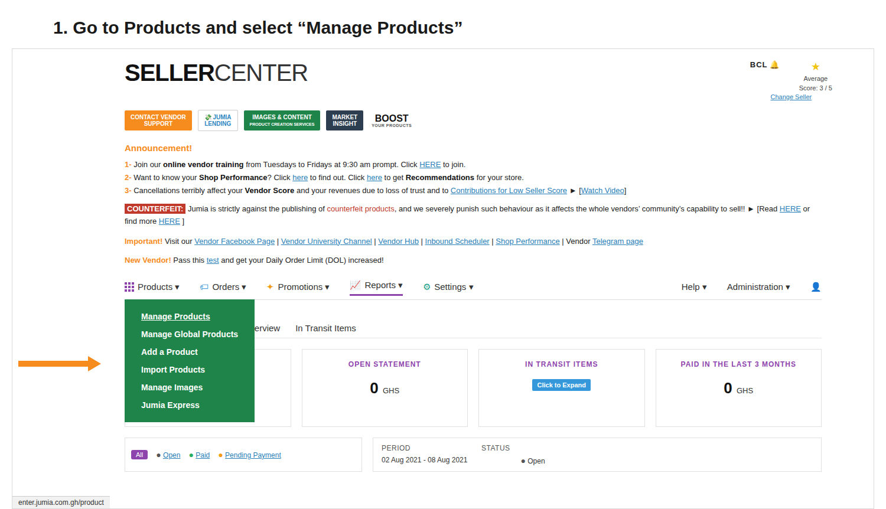1. Go to Products and select “Manage Products”
SELLER CENTER
BCL 🔔 ★
Average
Score: 3 / 5
Change Seller
CONTACT VENDOR
SUPPORT
💸 JUMIA
LENDING
IMAGES & CONTENT
PRODUCT CREATION SERVICES
MARKET
INSIGHT
BOOSTYOUR PRODUCTS
Announcement!
1- Join our online vendor training from Tuesdays to Fridays at 9:30 am prompt. Click HERE to join.
2- Want to know your Shop Performance? Click here to find out. Click here to get Recommendations for your store.
3- Cancellations terribly affect your Vendor Score and your revenues due to loss of trust and to Contributions for Low Seller Score ► [Watch Video]
COUNTERFEIT: Jumia is strictly against the publishing of counterfeit products, and we severely punish such behaviour as it affects the whole vendors’ community’s capability to sell!! ► [Read HERE or find more HERE ]
Important! Visit our Vendor Facebook Page | Vendor University Channel | Vendor Hub | Inbound Scheduler | Shop Performance | Vendor Telegram page
New Vendor! Pass this test and get your Daily Order Limit (DOL) increased!
Products ▾
🏷 Orders ▾
✦ Promotions ▾
📈 Reports ▾
⚙ Settings ▾
Help ▾
Administration ▾
👤
Manage Products Manage Global Products Add a Product Import Products Manage Images Jumia Express
★ Rate this page
Overview Transaction Overview In Transit Items
0 GHS
OPEN STATEMENT
0 GHS
IN TRANSIT ITEMS
Click to Expand
PAID IN THE LAST 3 MONTHS
0 GHS
All ● Open ● Paid ● Pending Payment
PERIOD STATUS
02 Aug 2021 - 08 Aug 2021 ● Open
enter.jumia.com.gh/product